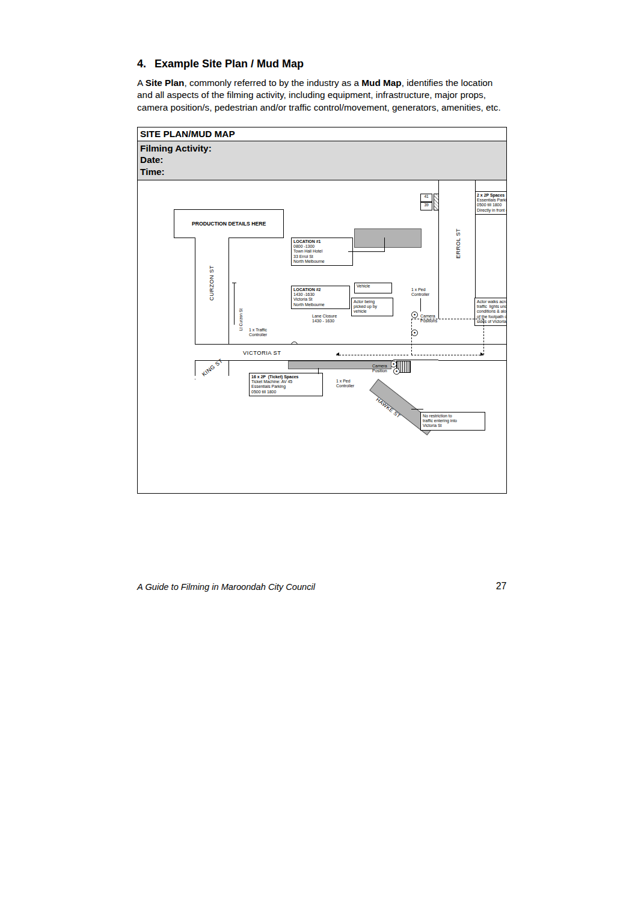4. Example Site Plan / Mud Map
A Site Plan, commonly referred to by the industry as a Mud Map, identifies the location and all aspects of the filming activity, including equipment, infrastructure, major props, camera position/s, pedestrian and/or traffic control/movement, generators, amenities, etc.
SITE PLAN/MUD MAP
Filming Activity:
Date:
Time:
PRODUCTION DETAILS HERE
2 x 2P Spaces
Essentials Parking
0500 till 1800
Directly in front of 39 & 41 Errol Street.
41
39
ERROL ST
CURZON ST
Lt Curzon St
LOCATION #1
0800 -1300
Town Hall Hotel
33 Errol St
North Melbourne
LOCATION #2
1430 -1630
Victoria St
North Melbourne
Vehicle
Actor being
picked up by
vehicle
1 x Ped
Controller
Camera
Positions
Actor walks across road at
traffic lights under normal
conditions & along a section
of the footpath on both
sides of Victoria St.
Lane Closure
1430 - 1630
1 x Traffic
Controller
●
VICTORIA ST
VICTORIA ST
●
●
●
KING ST
16 x 2P (Ticket) Spaces
Ticket Machine: AV 45
Essentials Parking
0500 till 1800
Camera
Position
●
1 x Ped
Controller
●
HAWKE ST
No restriction to
traffic entering into
Victoria St
A Guide to Filming in Maroondah City Council 27